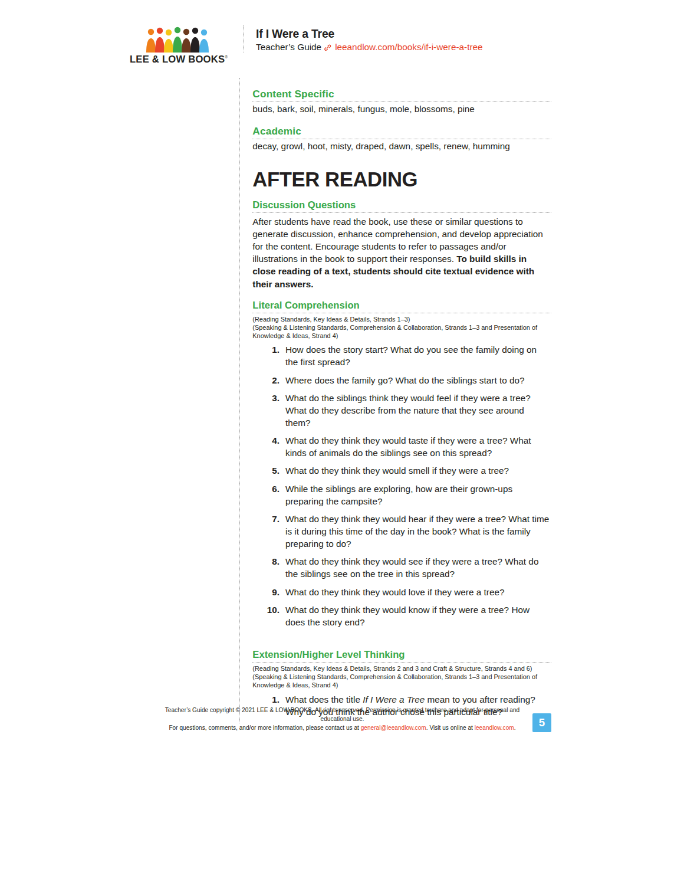LEE & LOW BOOKS®
If I Were a Tree
Teacher’s Guide leeandlow.com/books/if-i-were-a-tree
Content Specific
buds, bark, soil, minerals, fungus, mole, blossoms, pine
Academic
decay, growl, hoot, misty, draped, dawn, spells, renew, humming
AFTER READING
Discussion Questions
After students have read the book, use these or similar questions to generate discussion, enhance comprehension, and develop appreciation for the content. Encourage students to refer to passages and/or illustrations in the book to support their responses. To build skills in close reading of a text, students should cite textual evidence with their answers.
Literal Comprehension
(Reading Standards, Key Ideas & Details, Strands 1–3)
(Speaking & Listening Standards, Comprehension & Collaboration, Strands 1–3 and Presentation of Knowledge & Ideas, Strand 4)
How does the story start? What do you see the family doing on the first spread?
Where does the family go? What do the siblings start to do?
What do the siblings think they would feel if they were a tree? What do they describe from the nature that they see around them?
What do they think they would taste if they were a tree? What kinds of animals do the siblings see on this spread?
What do they think they would smell if they were a tree?
While the siblings are exploring, how are their grown-ups preparing the campsite?
What do they think they would hear if they were a tree? What time is it during this time of the day in the book? What is the family preparing to do?
What do they think they would see if they were a tree? What do the siblings see on the tree in this spread?
What do they think they would love if they were a tree?
What do they think they would know if they were a tree? How does the story end?
Extension/Higher Level Thinking
(Reading Standards, Key Ideas & Details, Strands 2 and 3 and Craft & Structure, Strands 4 and 6)
(Speaking & Listening Standards, Comprehension & Collaboration, Strands 1–3 and Presentation of Knowledge & Ideas, Strand 4)
What does the title If I Were a Tree mean to you after reading? Why do you think the author chose this particular title?
Teacher’s Guide copyright © 2021 LEE & LOW BOOKS. All rights reserved. Permission is granted to share and adapt for personal and educational use.
For questions, comments, and/or more information, please contact us at general@leeandlow.com. Visit us online at leeandlow.com.
5